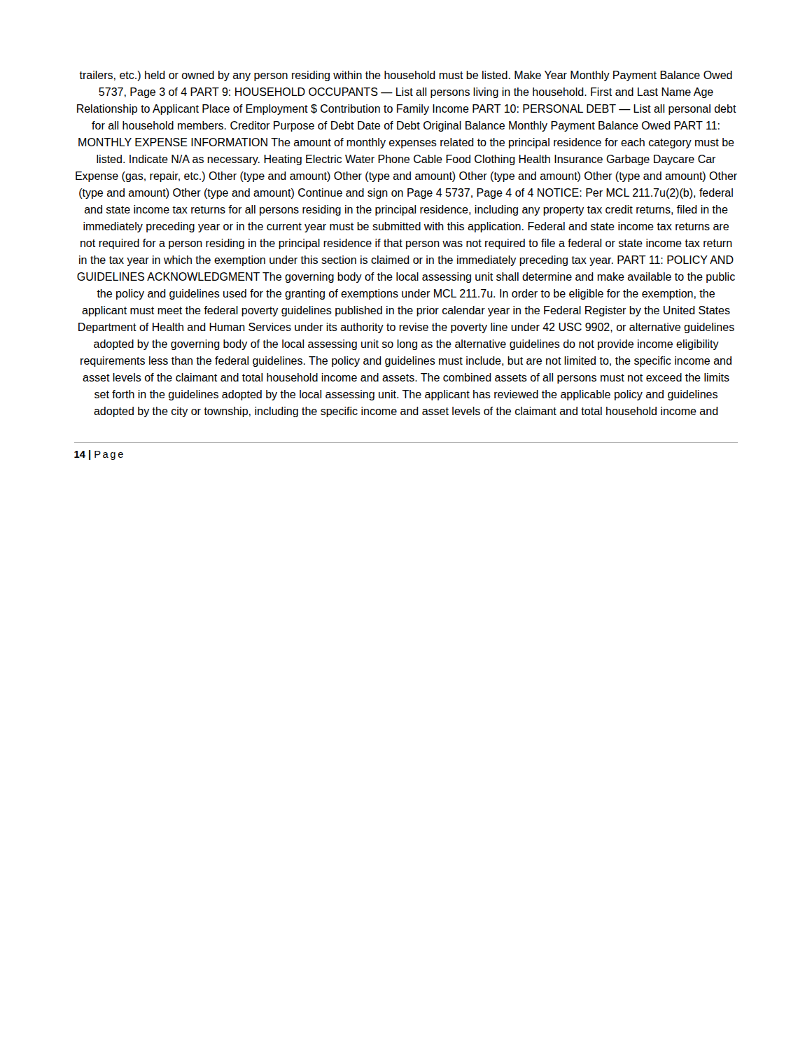trailers, etc.) held or owned by any person residing within the household must be listed. Make Year Monthly Payment Balance Owed 5737, Page 3 of 4 PART 9: HOUSEHOLD OCCUPANTS — List all persons living in the household. First and Last Name Age Relationship to Applicant Place of Employment $ Contribution to Family Income PART 10: PERSONAL DEBT — List all personal debt for all household members. Creditor Purpose of Debt Date of Debt Original Balance Monthly Payment Balance Owed PART 11: MONTHLY EXPENSE INFORMATION The amount of monthly expenses related to the principal residence for each category must be listed. Indicate N/A as necessary. Heating Electric Water Phone Cable Food Clothing Health Insurance Garbage Daycare Car Expense (gas, repair, etc.) Other (type and amount) Other (type and amount) Other (type and amount) Other (type and amount) Other (type and amount) Other (type and amount) Continue and sign on Page 4 5737, Page 4 of 4 NOTICE: Per MCL 211.7u(2)(b), federal and state income tax returns for all persons residing in the principal residence, including any property tax credit returns, filed in the immediately preceding year or in the current year must be submitted with this application. Federal and state income tax returns are not required for a person residing in the principal residence if that person was not required to file a federal or state income tax return in the tax year in which the exemption under this section is claimed or in the immediately preceding tax year. PART 11: POLICY AND GUIDELINES ACKNOWLEDGMENT The governing body of the local assessing unit shall determine and make available to the public the policy and guidelines used for the granting of exemptions under MCL 211.7u. In order to be eligible for the exemption, the applicant must meet the federal poverty guidelines published in the prior calendar year in the Federal Register by the United States Department of Health and Human Services under its authority to revise the poverty line under 42 USC 9902, or alternative guidelines adopted by the governing body of the local assessing unit so long as the alternative guidelines do not provide income eligibility requirements less than the federal guidelines. The policy and guidelines must include, but are not limited to, the specific income and asset levels of the claimant and total household income and assets. The combined assets of all persons must not exceed the limits set forth in the guidelines adopted by the local assessing unit. The applicant has reviewed the applicable policy and guidelines adopted by the city or township, including the specific income and asset levels of the claimant and total household income and
14 | Page